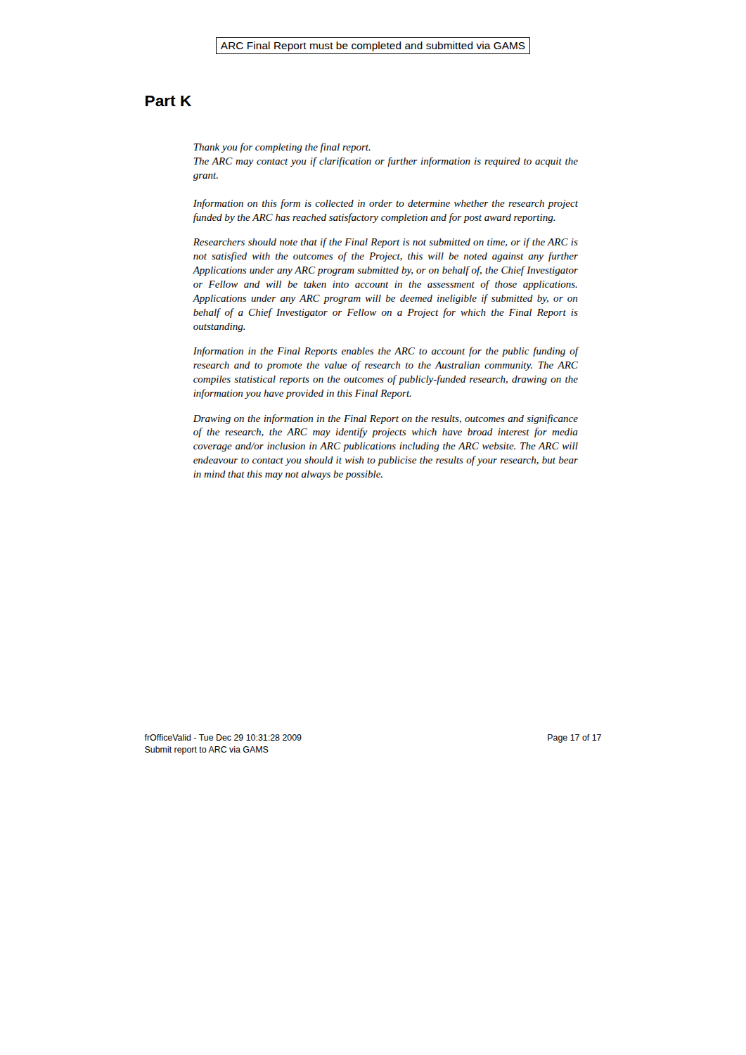ARC Final Report must be completed and submitted via GAMS
Part K
Thank you for completing the final report.
The ARC may contact you if clarification or further information is required to acquit the grant.
Information on this form is collected in order to determine whether the research project funded by the ARC has reached satisfactory completion and for post award reporting.
Researchers should note that if the Final Report is not submitted on time, or if the ARC is not satisfied with the outcomes of the Project, this will be noted against any further Applications under any ARC program submitted by, or on behalf of, the Chief Investigator or Fellow and will be taken into account in the assessment of those applications. Applications under any ARC program will be deemed ineligible if submitted by, or on behalf of a Chief Investigator or Fellow on a Project for which the Final Report is outstanding.
Information in the Final Reports enables the ARC to account for the public funding of research and to promote the value of research to the Australian community. The ARC compiles statistical reports on the outcomes of publicly-funded research, drawing on the information you have provided in this Final Report.
Drawing on the information in the Final Report on the results, outcomes and significance of the research, the ARC may identify projects which have broad interest for media coverage and/or inclusion in ARC publications including the ARC website. The ARC will endeavour to contact you should it wish to publicise the results of your research, but bear in mind that this may not always be possible.
frOfficeValid - Tue Dec 29 10:31:28 2009
Submit report to ARC via GAMS
Page 17 of 17